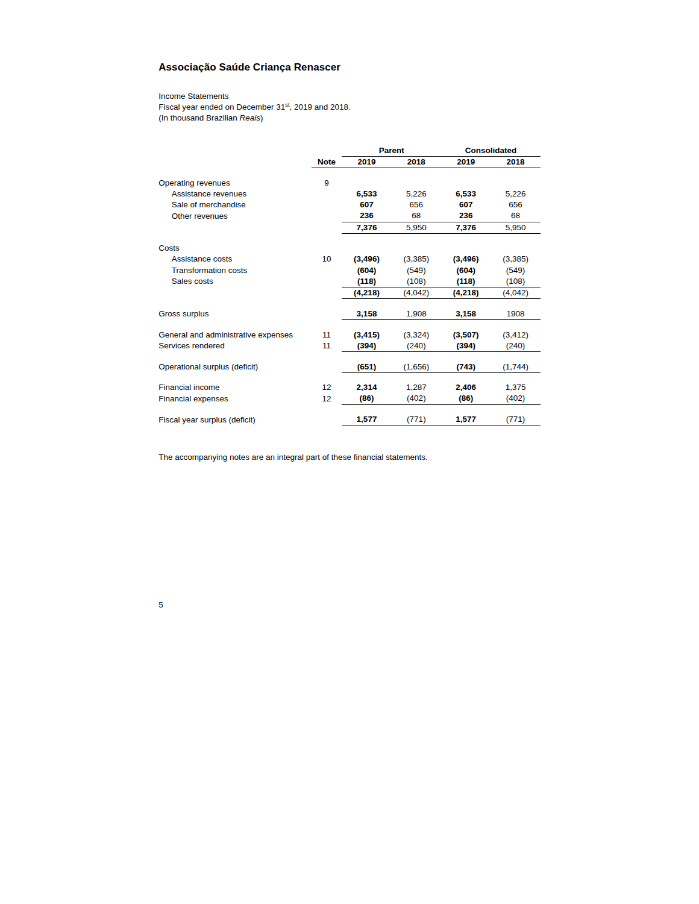Associação Saúde Criança Renascer
Income Statements
Fiscal year ended on December 31st, 2019 and 2018.
(In thousand Brazilian Reais)
| | | Parent | Consolidated |
| --- | --- | --- | --- |
| | Note | 2019 | 2018 | 2019 | 2018 |
| Operating revenues | 9 | | | | |
| Assistance revenues | | 6,533 | 5,226 | 6,533 | 5,226 |
| Sale of merchandise | | 607 | 656 | 607 | 656 |
| Other revenues | | 236 | 68 | 236 | 68 |
| | | 7,376 | 5,950 | 7,376 | 5,950 |
| Costs | | | | | |
| Assistance costs | 10 | (3,496) | (3,385) | (3,496) | (3,385) |
| Transformation costs | | (604) | (549) | (604) | (549) |
| Sales costs | | (118) | (108) | (118) | (108) |
| | | (4,218) | (4,042) | (4,218) | (4,042) |
| Gross surplus | | 3,158 | 1,908 | 3,158 | 1908 |
| General and administrative expenses | 11 | (3,415) | (3,324) | (3,507) | (3,412) |
| Services rendered | 11 | (394) | (240) | (394) | (240) |
| Operational surplus (deficit) | | (651) | (1,656) | (743) | (1,744) |
| Financial income | 12 | 2,314 | 1,287 | 2,406 | 1,375 |
| Financial expenses | 12 | (86) | (402) | (86) | (402) |
| Fiscal year surplus (deficit) | | 1,577 | (771) | 1,577 | (771) |
The accompanying notes are an integral part of these financial statements.
5